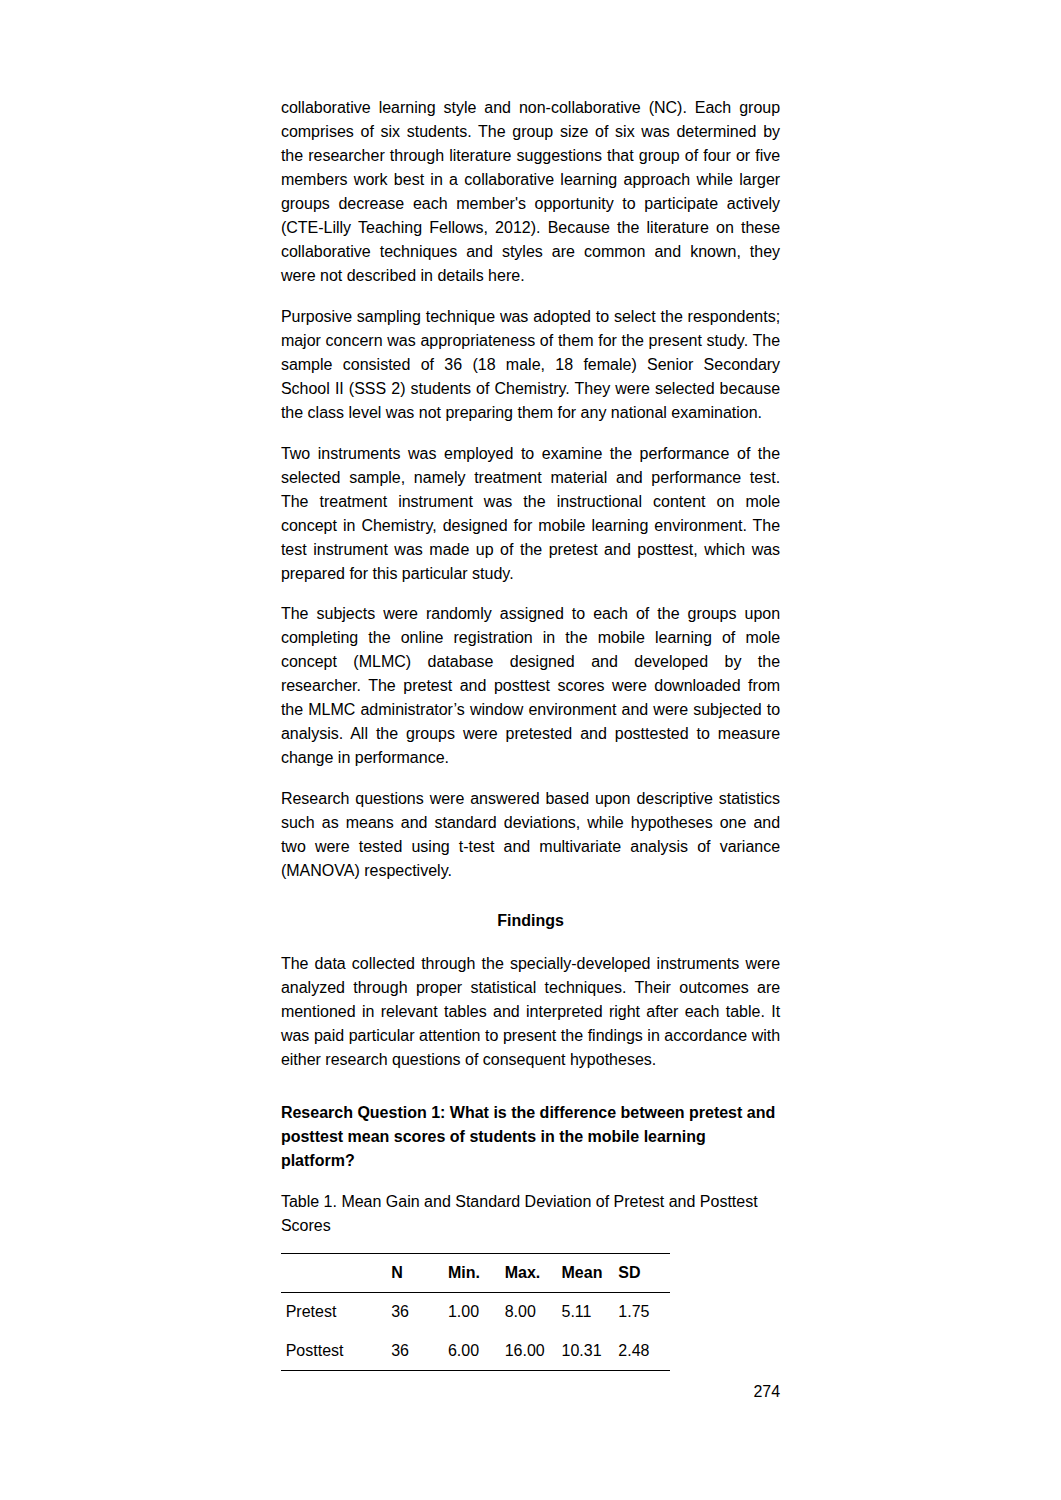collaborative learning style and non-collaborative (NC). Each group comprises of six students. The group size of six was determined by the researcher through literature suggestions that group of four or five members work best in a collaborative learning approach while larger groups decrease each member's opportunity to participate actively (CTE-Lilly Teaching Fellows, 2012). Because the literature on these collaborative techniques and styles are common and known, they were not described in details here.
Purposive sampling technique was adopted to select the respondents; major concern was appropriateness of them for the present study. The sample consisted of 36 (18 male, 18 female) Senior Secondary School II (SSS 2) students of Chemistry. They were selected because the class level was not preparing them for any national examination.
Two instruments was employed to examine the performance of the selected sample, namely treatment material and performance test. The treatment instrument was the instructional content on mole concept in Chemistry, designed for mobile learning environment. The test instrument was made up of the pretest and posttest, which was prepared for this particular study.
The subjects were randomly assigned to each of the groups upon completing the online registration in the mobile learning of mole concept (MLMC) database designed and developed by the researcher. The pretest and posttest scores were downloaded from the MLMC administrator’s window environment and were subjected to analysis. All the groups were pretested and posttested to measure change in performance.
Research questions were answered based upon descriptive statistics such as means and standard deviations, while hypotheses one and two were tested using t-test and multivariate analysis of variance (MANOVA) respectively.
Findings
The data collected through the specially-developed instruments were analyzed through proper statistical techniques. Their outcomes are mentioned in relevant tables and interpreted right after each table. It was paid particular attention to present the findings in accordance with either research questions of consequent hypotheses.
Research Question 1: What is the difference between pretest and posttest mean scores of students in the mobile learning platform?
Table 1. Mean Gain and Standard Deviation of Pretest and Posttest Scores
| | N | Min. | Max. | Mean | SD |
| --- | --- | --- | --- | --- | --- |
| Pretest | 36 | 1.00 | 8.00 | 5.11 | 1.75 |
| Posttest | 36 | 6.00 | 16.00 | 10.31 | 2.48 |
274